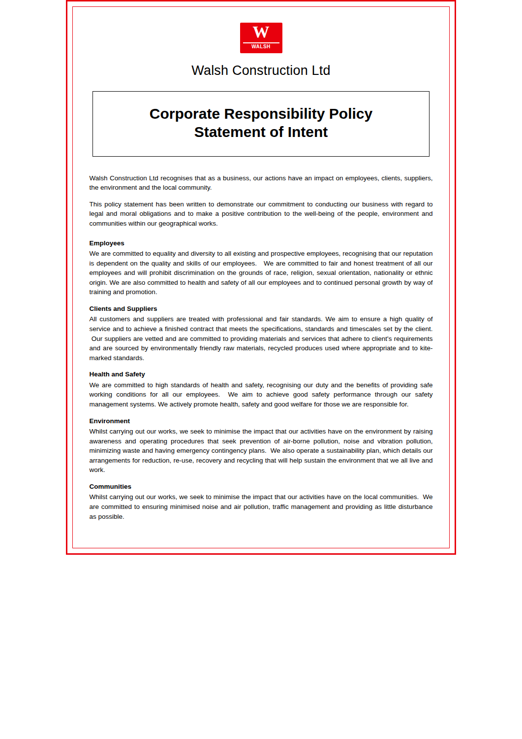W WALSH
Walsh Construction Ltd
Corporate Responsibility Policy
Statement of Intent
Walsh Construction Ltd recognises that as a business, our actions have an impact on employees, clients, suppliers, the environment and the local community.
This policy statement has been written to demonstrate our commitment to conducting our business with regard to legal and moral obligations and to make a positive contribution to the well-being of the people, environment and communities within our geographical works.
Employees
We are committed to equality and diversity to all existing and prospective employees, recognising that our reputation is dependent on the quality and skills of our employees. We are committed to fair and honest treatment of all our employees and will prohibit discrimination on the grounds of race, religion, sexual orientation, nationality or ethnic origin. We are also committed to health and safety of all our employees and to continued personal growth by way of training and promotion.
Clients and Suppliers
All customers and suppliers are treated with professional and fair standards. We aim to ensure a high quality of service and to achieve a finished contract that meets the specifications, standards and timescales set by the client. Our suppliers are vetted and are committed to providing materials and services that adhere to client's requirements and are sourced by environmentally friendly raw materials, recycled produces used where appropriate and to kite-marked standards.
Health and Safety
We are committed to high standards of health and safety, recognising our duty and the benefits of providing safe working conditions for all our employees. We aim to achieve good safety performance through our safety management systems. We actively promote health, safety and good welfare for those we are responsible for.
Environment
Whilst carrying out our works, we seek to minimise the impact that our activities have on the environment by raising awareness and operating procedures that seek prevention of air-borne pollution, noise and vibration pollution, minimizing waste and having emergency contingency plans. We also operate a sustainability plan, which details our arrangements for reduction, re-use, recovery and recycling that will help sustain the environment that we all live and work.
Communities
Whilst carrying out our works, we seek to minimise the impact that our activities have on the local communities. We are committed to ensuring minimised noise and air pollution, traffic management and providing as little disturbance as possible.